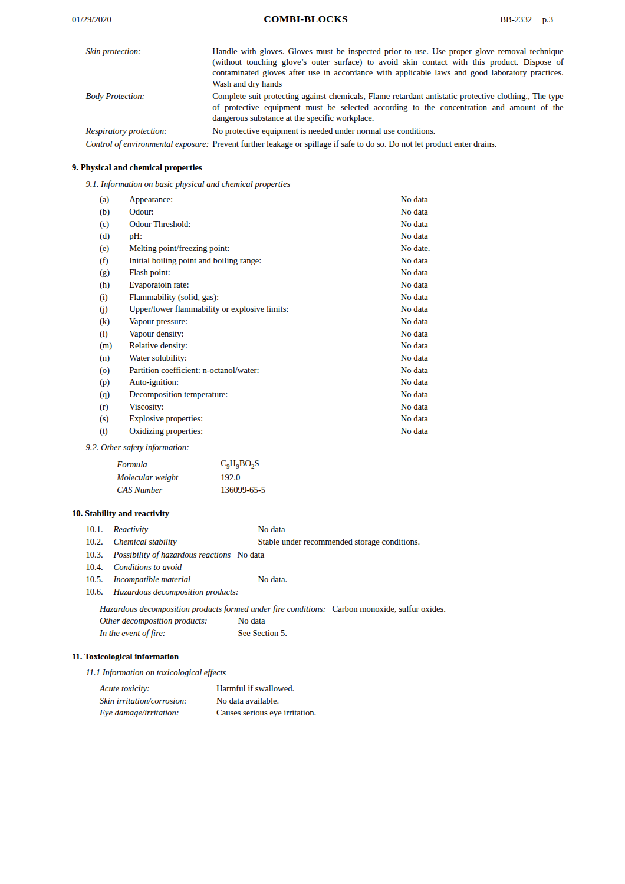01/29/2020
COMBI-BLOCKS
BB-2332p.3
| Skin protection: | Handle with gloves. Gloves must be inspected prior to use. Use proper glove removal technique (without touching glove’s outer surface) to avoid skin contact with this product. Dispose of contaminated gloves after use in accordance with applicable laws and good laboratory practices. Wash and dry hands |
| Body Protection: | Complete suit protecting against chemicals, Flame retardant antistatic protective clothing., The type of protective equipment must be selected according to the concentration and amount of the dangerous substance at the specific workplace. |
| Respiratory protection: | No protective equipment is needed under normal use conditions. |
| Control of environmental exposure: | Prevent further leakage or spillage if safe to do so. Do not let product enter drains. |
9. Physical and chemical properties
9.1. Information on basic physical and chemical properties
| (a) | Appearance: | No data |
| (b) | Odour: | No data |
| (c) | Odour Threshold: | No data |
| (d) | pH: | No data |
| (e) | Melting point/freezing point: | No date. |
| (f) | Initial boiling point and boiling range: | No data |
| (g) | Flash point: | No data |
| (h) | Evaporatoin rate: | No data |
| (i) | Flammability (solid, gas): | No data |
| (j) | Upper/lower flammability or explosive limits: | No data |
| (k) | Vapour pressure: | No data |
| (l) | Vapour density: | No data |
| (m) | Relative density: | No data |
| (n) | Water solubility: | No data |
| (o) | Partition coefficient: n-octanol/water: | No data |
| (p) | Auto-ignition: | No data |
| (q) | Decomposition temperature: | No data |
| (r) | Viscosity: | No data |
| (s) | Explosive properties: | No data |
| (t) | Oxidizing properties: | No data |
9.2. Other safety information:
| Formula | C 9 H 9 BO 2 S |
| Molecular weight | 192.0 |
| CAS Number | 136099-65-5 |
10. Stability and reactivity
| 10.1. | Reactivity | No data |
| 10.2. | Chemical stability | Stable under recommended storage conditions. |
| 10.3. | Possibility of hazardous reactions No data |
| 10.4. | Conditions to avoid |
| 10.5. | Incompatible material | No data. |
| 10.6. | Hazardous decomposition products: |
| Hazardous decomposition products formed under fire conditions: Carbon monoxide, sulfur oxides. |
| Other decomposition products: | No data |
| In the event of fire: | See Section 5. |
11. Toxicological information
11.1 Information on toxicological effects
| Acute toxicity: | Harmful if swallowed. |
| Skin irritation/corrosion: | No data available. |
| Eye damage/irritation: | Causes serious eye irritation. |